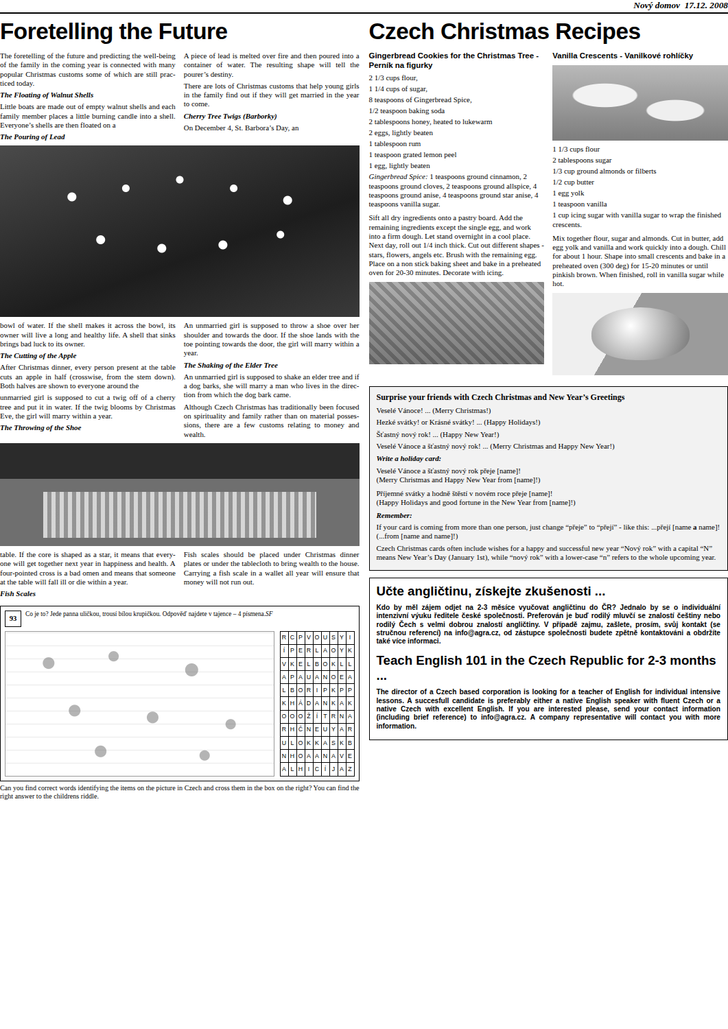Nový domov 17.12. 2008
Foretelling the Future
The foretelling of the future and predicting the well-being of the family in the coming year is connected with many popular Christmas customs some of which are still practiced today.
The Floating of Walnut Shells
Little boats are made out of empty walnut shells and each family member places a little burning candle into a shell. Everyone’s shells are then floated on a
The Pouring of Lead
A piece of lead is melted over fire and then poured into a container of water. The resulting shape will tell the pourer’s destiny.
There are lots of Christmas customs that help young girls in the family find out if they will get married in the year to come.
Cherry Tree Twigs (Barborky)
On December 4, St. Barbora’s Day, an
bowl of water. If the shell makes it across the bowl, its owner will live a long and healthy life. A shell that sinks brings bad luck to its owner.
The Cutting of the Apple
After Christmas dinner, every person present at the table cuts an apple in half (crosswise, from the stem down). Both halves are shown to everyone around the
unmarried girl is supposed to cut a twig off of a cherry tree and put it in water. If the twig blooms by Christmas Eve, the girl will marry within a year.
The Throwing of the Shoe
An unmarried girl is supposed to throw a shoe over her shoulder and towards the door. If the shoe lands with the toe pointing towards the door, the girl will marry within a year.
The Shaking of the Elder Tree
An unmarried girl is supposed to shake an elder tree and if a dog barks, she will marry a man who lives in the direction from which the dog bark came.
Although Czech Christmas has traditionally been focused on spirituality and family rather than on material possessions, there are a few customs relating to money and wealth.
table. If the core is shaped as a star, it means that everyone will get together next year in happiness and health. A four-pointed cross is a bad omen and means that someone at the table will fall ill or die within a year.
Fish Scales
Fish scales should be placed under Christmas dinner plates or under the tablecloth to bring wealth to the house. Carrying a fish scale in a wallet all year will ensure that money will not run out.
93
Co je to? Jede panna uličkou, trousí bílou krupičkou. Odpověď najdete v tajence – 4 písmena.SF
| R | C | P | V | O | U | S | Y | I |
| Í | P | E | R | L | A | O | Y | K |
| V | K | E | L | B | O | K | L | L |
| A | P | A | U | A | N | O | E | A |
| L | B | O | R | I | P | K | P | P |
| K | H | Á | D | A | N | K | A | K |
| O | O | O | Ž | Í | T | R | N | A |
| R | H | Č | N | E | U | Y | A | R |
| U | L | O | K | K | A | S | K | B |
| N | H | O | A | A | N | A | V | E |
| A | L | H | I | C | Í | J | A | Z |
Can you find correct words identifying the items on the picture in Czech and cross them in the box on the right? You can find the right answer to the childrens riddle.
Czech Christmas Recipes
Gingerbread Cookies for the Christmas Tree - Perník na figurky
2 1/3 cups flour,
1 1/4 cups of sugar,
8 teaspoons of Gingerbread Spice,
1/2 teaspoon baking soda
2 tablespoons honey, heated to lukewarm
2 eggs, lightly beaten
1 tablespoon rum
1 teaspoon grated lemon peel
1 egg, lightly beaten
Gingerbread Spice: 1 teaspoons ground cinnamon, 2 teaspoons ground cloves, 2 teaspoons ground allspice, 4 teaspoons ground anise, 4 teaspoons ground star anise, 4 teaspoons vanilla sugar.
Sift all dry ingredients onto a pastry board. Add the remaining ingredients except the single egg, and work into a firm dough. Let stand overnight in a cool place. Next day, roll out 1/4 inch thick. Cut out different shapes - stars, flowers, angels etc. Brush with the remaining egg. Place on a non stick baking sheet and bake in a preheated oven for 20-30 minutes. Decorate with icing.
Vanilla Crescents - Vanilkové rohlíčky
1 1/3 cups flour
2 tablespoons sugar
1/3 cup ground almonds or filberts
1/2 cup butter
1 egg yolk
1 teaspoon vanilla
1 cup icing sugar with vanilla sugar to wrap the finished crescents.
Mix together flour, sugar and almonds. Cut in butter, add egg yolk and vanilla and work quickly into a dough. Chill for about 1 hour. Shape into small crescents and bake in a preheated oven (300 deg) for 15-20 minutes or until pinkish brown. When finished, roll in vanilla sugar while hot.
Surprise your friends with Czech Christmas and New Year’s Greetings
Veselé Vánoce! ... (Merry Christmas!)
Hezké svátky! or Krásné svátky! ... (Happy Holidays!)
Šťastný nový rok! ... (Happy New Year!)
Veselé Vánoce a šťastný nový rok! ... (Merry Christmas and Happy New Year!)
Write a holiday card:
Veselé Vánoce a šťastný nový rok přeje [name]!
(Merry Christmas and Happy New Year from [name]!)
Příjemné svátky a hodně štěstí v novém roce přeje [name]!
(Happy Holidays and good fortune in the New Year from [name]!)
Remember:
If your card is coming from more than one person, just change “přeje” to “přejí” - like this: ...přejí [name a name]! (...from [name and name]!)
Czech Christmas cards often include wishes for a happy and successful new year “Nový rok” with a capital “N” means New Year’s Day (January 1st), while “nový rok” with a lower-case “n” refers to the whole upcoming year.
Učte angličtinu, získejte zkušenosti ...
Kdo by měl zájem odjet na 2-3 měsíce vyučovat angličtinu do ČR? Jednalo by se o individuální intenzivní výuku ředitele české společnosti. Preferován je buď rodilý mluvčí se znalostí češtiny nebo rodilý Čech s velmi dobrou znalostí angličtiny. V případě zajmu, zašlete, prosím, svůj kontakt (se stručnou referencí) na info@agra.cz, od zástupce společnosti budete zpětně kontaktováni a obdržíte také více informaci.
Teach English 101 in the Czech Republic for 2-3 months ...
The director of a Czech based corporation is looking for a teacher of English for individual intensive lessons. A succesfull candidate is preferably either a native English speaker with fluent Czech or a native Czech with excellent English. If you are interested please, send your contact information (including brief reference) to info@agra.cz. A company representative will contact you with more information.